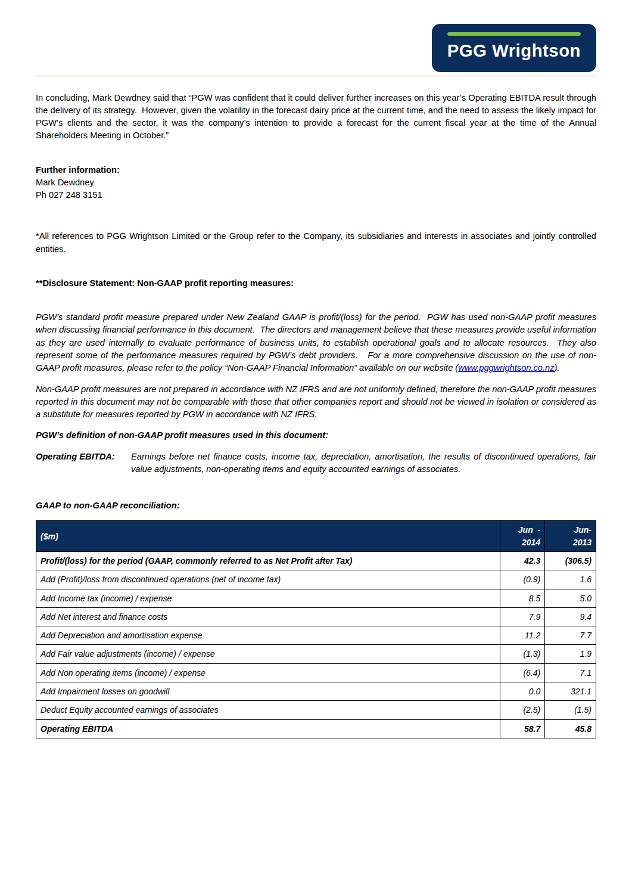PGG Wrightson
In concluding, Mark Dewdney said that “PGW was confident that it could deliver further increases on this year’s Operating EBITDA result through the delivery of its strategy. However, given the volatility in the forecast dairy price at the current time, and the need to assess the likely impact for PGW’s clients and the sector, it was the company’s intention to provide a forecast for the current fiscal year at the time of the Annual Shareholders Meeting in October.”
Further information:
Mark Dewdney
Ph 027 248 3151
*All references to PGG Wrightson Limited or the Group refer to the Company, its subsidiaries and interests in associates and jointly controlled entities.
**Disclosure Statement: Non-GAAP profit reporting measures:
PGW’s standard profit measure prepared under New Zealand GAAP is profit/(loss) for the period. PGW has used non-GAAP profit measures when discussing financial performance in this document. The directors and management believe that these measures provide useful information as they are used internally to evaluate performance of business units, to establish operational goals and to allocate resources. They also represent some of the performance measures required by PGW’s debt providers. For a more comprehensive discussion on the use of non-GAAP profit measures, please refer to the policy “Non-GAAP Financial Information” available on our website (www.pggwrightson.co.nz).
Non-GAAP profit measures are not prepared in accordance with NZ IFRS and are not uniformly defined, therefore the non-GAAP profit measures reported in this document may not be comparable with those that other companies report and should not be viewed in isolation or considered as a substitute for measures reported by PGW in accordance with NZ IFRS.
PGW’s definition of non-GAAP profit measures used in this document:
Operating EBITDA:
Earnings before net finance costs, income tax, depreciation, amortisation, the results of discontinued operations, fair value adjustments, non-operating items and equity accounted earnings of associates.
GAAP to non-GAAP reconciliation:
| ($m) | Jun - 2014 | Jun- 2013 |
| --- | --- | --- |
| Profit/(loss) for the period (GAAP, commonly referred to as Net Profit after Tax) | 42.3 | (306.5) |
| Add (Profit)/loss from discontinued operations (net of income tax) | (0.9) | 1.6 |
| Add Income tax (income) / expense | 8.5 | 5.0 |
| Add Net interest and finance costs | 7.9 | 9.4 |
| Add Depreciation and amortisation expense | 11.2 | 7.7 |
| Add Fair value adjustments (income) / expense | (1.3) | 1.9 |
| Add Non operating items (income) / expense | (6.4) | 7.1 |
| Add Impairment losses on goodwill | 0.0 | 321.1 |
| Deduct Equity accounted earnings of associates | (2.5) | (1.5) |
| Operating EBITDA | 58.7 | 45.8 |